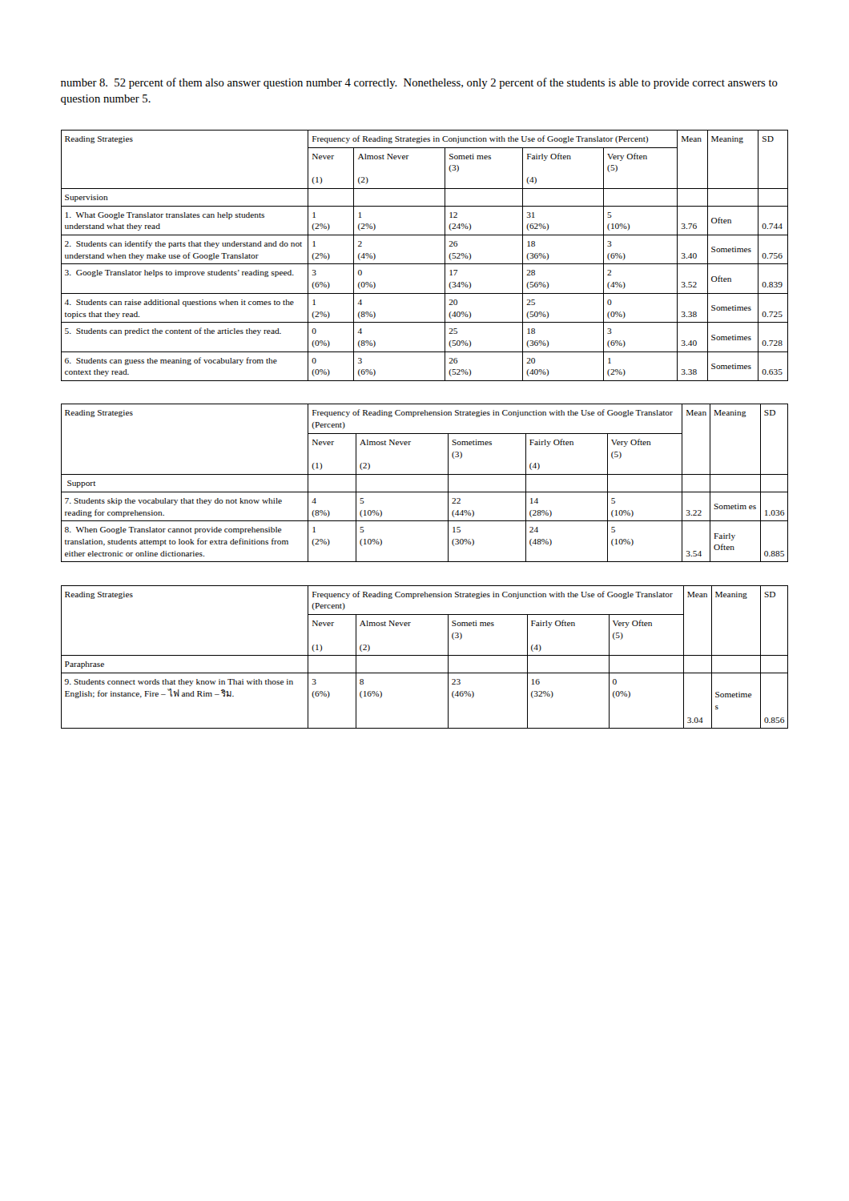number 8. 52 percent of them also answer question number 4 correctly. Nonetheless, only 2 percent of the students is able to provide correct answers to question number 5.
| Reading Strategies | Frequency of Reading Strategies in Conjunction with the Use of Google Translator (Percent) | Mean | Meaning | SD |
| --- | --- | --- | --- | --- |
| Never (1) | Almost Never (2) | Someti mes (3) | Fairly Often (4) | Very Often (5) |
| Supervision | | | | | | | | |
| 1. What Google Translator translates can help students understand what they read | 1 (2%) | 1 (2%) | 12 (24%) | 31 (62%) | 5 (10%) | 3.76 | Often | 0.744 |
| 2. Students can identify the parts that they understand and do not understand when they make use of Google Translator | 1 (2%) | 2 (4%) | 26 (52%) | 18 (36%) | 3 (6%) | 3.40 | Sometimes | 0.756 |
| 3. Google Translator helps to improve students’ reading speed. | 3 (6%) | 0 (0%) | 17 (34%) | 28 (56%) | 2 (4%) | 3.52 | Often | 0.839 |
| 4. Students can raise additional questions when it comes to the topics that they read. | 1 (2%) | 4 (8%) | 20 (40%) | 25 (50%) | 0 (0%) | 3.38 | Sometimes | 0.725 |
| 5. Students can predict the content of the articles they read. | 0 (0%) | 4 (8%) | 25 (50%) | 18 (36%) | 3 (6%) | 3.40 | Sometimes | 0.728 |
| 6. Students can guess the meaning of vocabulary from the context they read. | 0 (0%) | 3 (6%) | 26 (52%) | 20 (40%) | 1 (2%) | 3.38 | Sometimes | 0.635 |
| Reading Strategies | Frequency of Reading Comprehension Strategies in Conjunction with the Use of Google Translator (Percent) | Mean | Meaning | SD |
| --- | --- | --- | --- | --- |
| Never (1) | Almost Never (2) | Sometimes (3) | Fairly Often (4) | Very Often (5) |
| Support | | | | | | | | |
| 7. Students skip the vocabulary that they do not know while reading for comprehension. | 4 (8%) | 5 (10%) | 22 (44%) | 14 (28%) | 5 (10%) | 3.22 | Sometim es | 1.036 |
| 8. When Google Translator cannot provide comprehensible translation, students attempt to look for extra definitions from either electronic or online dictionaries. | 1 (2%) | 5 (10%) | 15 (30%) | 24 (48%) | 5 (10%) | 3.54 | Fairly Often | 0.885 |
| Reading Strategies | Frequency of Reading Comprehension Strategies in Conjunction with the Use of Google Translator (Percent) | Mean | Meaning | SD |
| --- | --- | --- | --- | --- |
| Never (1) | Almost Never (2) | Someti mes (3) | Fairly Often (4) | Very Often (5) |
| Paraphrase | | | | | | | | |
| 9. Students connect words that they know in Thai with those in English; for instance, Fire – ไฟ and Rim – ริม. | 3 (6%) | 8 (16%) | 23 (46%) | 16 (32%) | 0 (0%) | 3.04 | Sometime s | 0.856 |